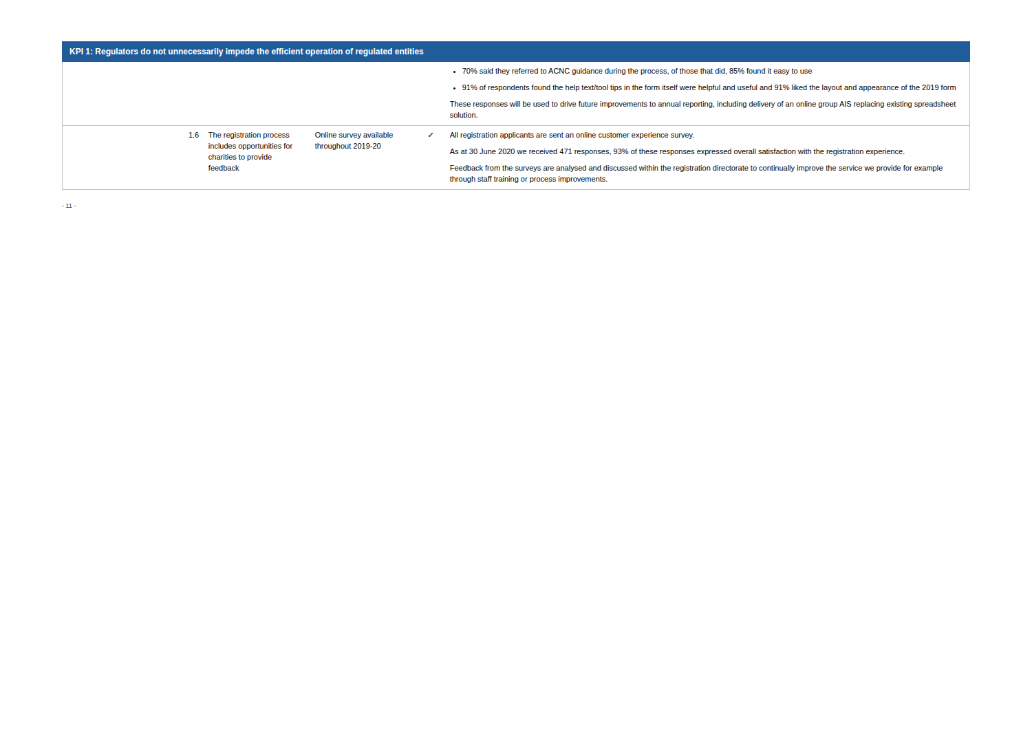| KPI 1: Regulators do not unnecessarily impede the efficient operation of regulated entities |
| --- |
| | | | | | 70% said they referred to ACNC guidance during the process, of those that did, 85% found it easy to use 91% of respondents found the help text/tool tips in the form itself were helpful and useful and 91% liked the layout and appearance of the 2019 form These responses will be used to drive future improvements to annual reporting, including delivery of an online group AIS replacing existing spreadsheet solution. |
| | 1.6 | The registration process includes opportunities for charities to provide feedback | Online survey available throughout 2019-20 | ✓ | All registration applicants are sent an online customer experience survey. As at 30 June 2020 we received 471 responses, 93% of these responses expressed overall satisfaction with the registration experience. Feedback from the surveys are analysed and discussed within the registration directorate to continually improve the service we provide for example through staff training or process improvements. |
- 11 -